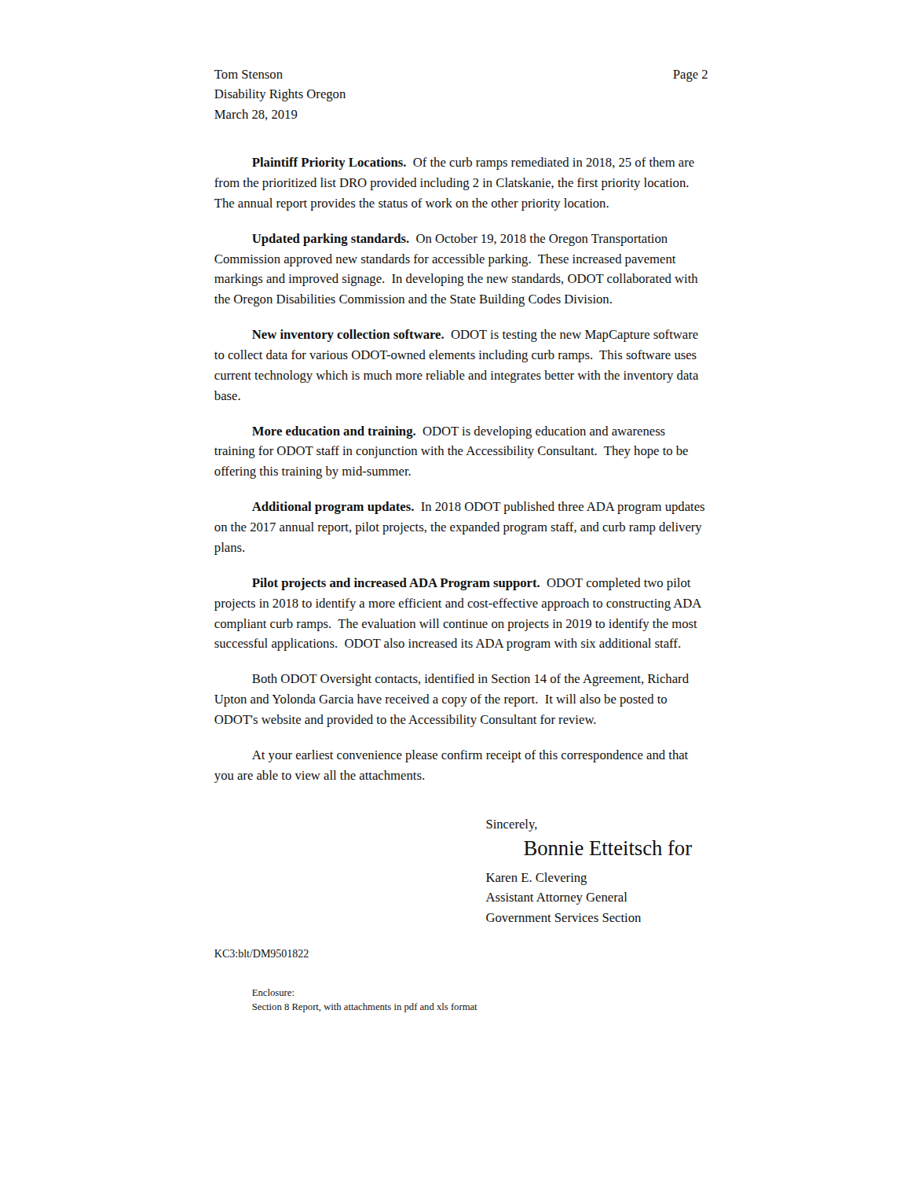Page 2
Tom Stenson
Disability Rights Oregon
March 28, 2019
Plaintiff Priority Locations. Of the curb ramps remediated in 2018, 25 of them are from the prioritized list DRO provided including 2 in Clatskanie, the first priority location. The annual report provides the status of work on the other priority location.
Updated parking standards. On October 19, 2018 the Oregon Transportation Commission approved new standards for accessible parking. These increased pavement markings and improved signage. In developing the new standards, ODOT collaborated with the Oregon Disabilities Commission and the State Building Codes Division.
New inventory collection software. ODOT is testing the new MapCapture software to collect data for various ODOT-owned elements including curb ramps. This software uses current technology which is much more reliable and integrates better with the inventory data base.
More education and training. ODOT is developing education and awareness training for ODOT staff in conjunction with the Accessibility Consultant. They hope to be offering this training by mid-summer.
Additional program updates. In 2018 ODOT published three ADA program updates on the 2017 annual report, pilot projects, the expanded program staff, and curb ramp delivery plans.
Pilot projects and increased ADA Program support. ODOT completed two pilot projects in 2018 to identify a more efficient and cost-effective approach to constructing ADA compliant curb ramps. The evaluation will continue on projects in 2019 to identify the most successful applications. ODOT also increased its ADA program with six additional staff.
Both ODOT Oversight contacts, identified in Section 14 of the Agreement, Richard Upton and Yolonda Garcia have received a copy of the report. It will also be posted to ODOT's website and provided to the Accessibility Consultant for review.
At your earliest convenience please confirm receipt of this correspondence and that you are able to view all the attachments.
Sincerely,
Bonnie Etteitsch for
Karen E. Clevering
Assistant Attorney General
Government Services Section
KC3:blt/DM9501822
Enclosure:
Section 8 Report, with attachments in pdf and xls format